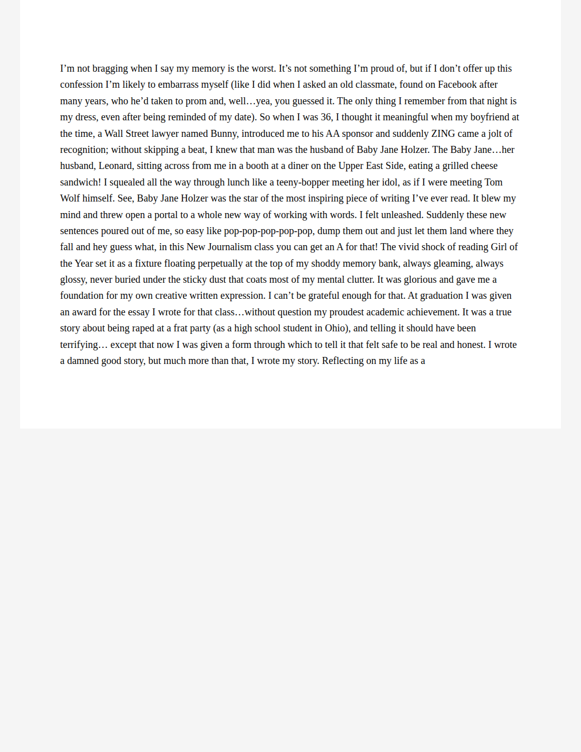I’m not bragging when I say my memory is the worst. It’s not something I’m proud of, but if I don’t offer up this confession I’m likely to embarrass myself (like I did when I asked an old classmate, found on Facebook after many years, who he’d taken to prom and, well…yea, you guessed it. The only thing I remember from that night is my dress, even after being reminded of my date). So when I was 36, I thought it meaningful when my boyfriend at the time, a Wall Street lawyer named Bunny, introduced me to his AA sponsor and suddenly ZING came a jolt of recognition; without skipping a beat, I knew that man was the husband of Baby Jane Holzer. The Baby Jane…her husband, Leonard, sitting across from me in a booth at a diner on the Upper East Side, eating a grilled cheese sandwich! I squealed all the way through lunch like a teeny-bopper meeting her idol, as if I were meeting Tom Wolf himself. See, Baby Jane Holzer was the star of the most inspiring piece of writing I’ve ever read. It blew my mind and threw open a portal to a whole new way of working with words. I felt unleashed. Suddenly these new sentences poured out of me, so easy like pop-pop-pop-pop-pop, dump them out and just let them land where they fall and hey guess what, in this New Journalism class you can get an A for that! The vivid shock of reading Girl of the Year set it as a fixture floating perpetually at the top of my shoddy memory bank, always gleaming, always glossy, never buried under the sticky dust that coats most of my mental clutter. It was glorious and gave me a foundation for my own creative written expression. I can’t be grateful enough for that. At graduation I was given an award for the essay I wrote for that class…without question my proudest academic achievement. It was a true story about being raped at a frat party (as a high school student in Ohio), and telling it should have been terrifying… except that now I was given a form through which to tell it that felt safe to be real and honest. I wrote a damned good story, but much more than that, I wrote my story. Reflecting on my life as a